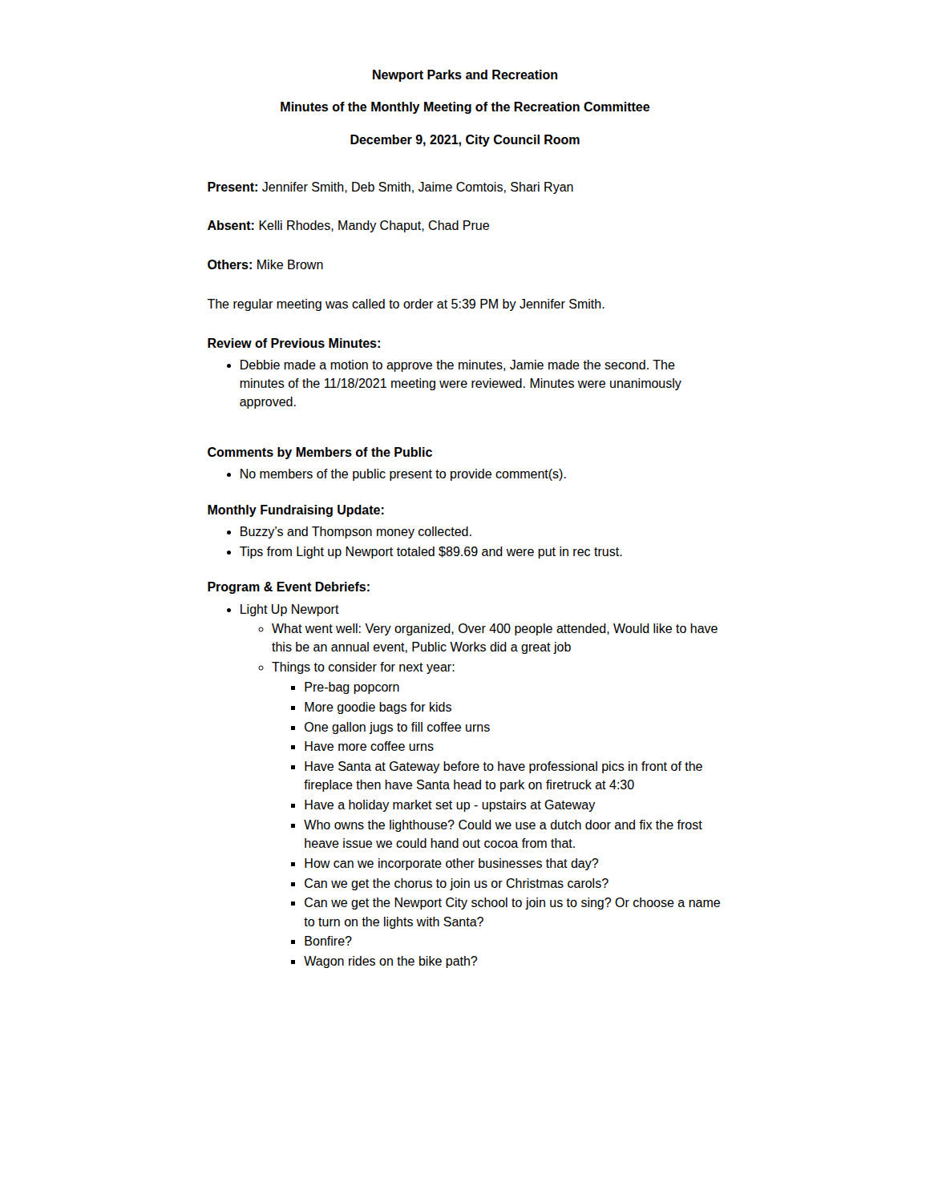Newport Parks and Recreation
Minutes of the Monthly Meeting of the Recreation Committee
December 9, 2021, City Council Room
Present: Jennifer Smith, Deb Smith, Jaime Comtois, Shari Ryan
Absent: Kelli Rhodes, Mandy Chaput, Chad Prue
Others: Mike Brown
The regular meeting was called to order at 5:39 PM by Jennifer Smith.
Review of Previous Minutes:
Debbie made a motion to approve the minutes, Jamie made the second. The minutes of the 11/18/2021 meeting were reviewed. Minutes were unanimously approved.
Comments by Members of the Public
No members of the public present to provide comment(s).
Monthly Fundraising Update:
Buzzy’s and Thompson money collected.
Tips from Light up Newport totaled $89.69 and were put in rec trust.
Program & Event Debriefs:
Light Up Newport
What went well: Very organized, Over 400 people attended, Would like to have this be an annual event, Public Works did a great job
Things to consider for next year:
Pre-bag popcorn
More goodie bags for kids
One gallon jugs to fill coffee urns
Have more coffee urns
Have Santa at Gateway before to have professional pics in front of the fireplace then have Santa head to park on firetruck at 4:30
Have a holiday market set up - upstairs at Gateway
Who owns the lighthouse? Could we use a dutch door and fix the frost heave issue we could hand out cocoa from that.
How can we incorporate other businesses that day?
Can we get the chorus to join us or Christmas carols?
Can we get the Newport City school to join us to sing? Or choose a name to turn on the lights with Santa?
Bonfire?
Wagon rides on the bike path?